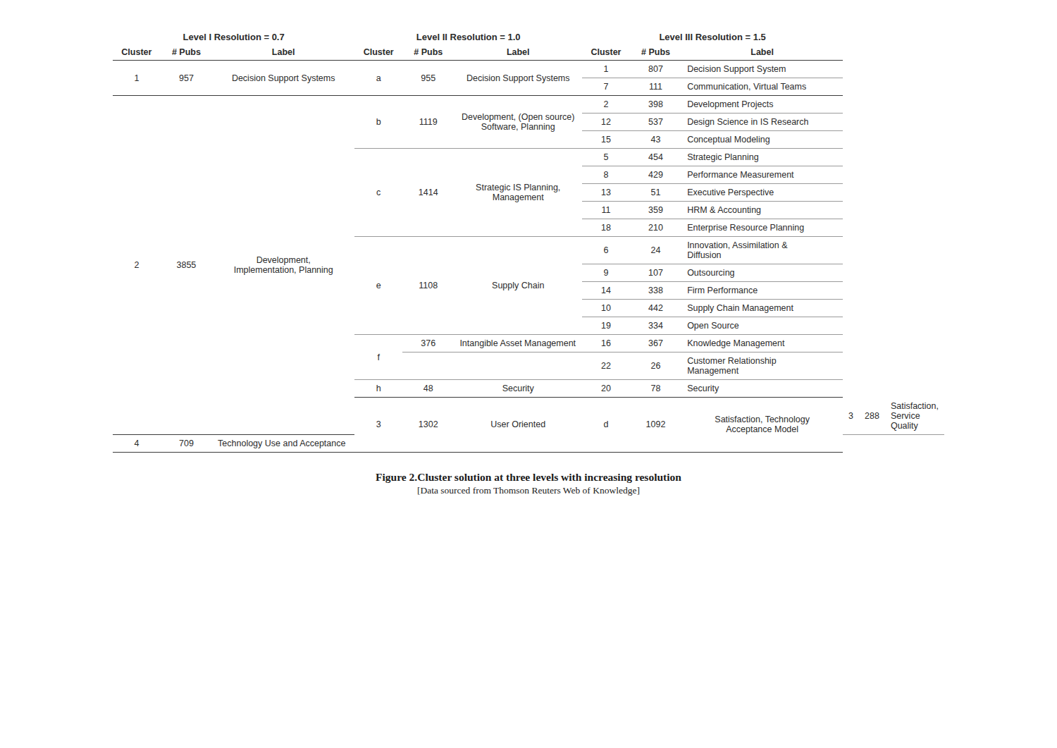| Level I Resolution = 0.7 | Level II Resolution = 1.0 | Level III Resolution = 1.5 |
| --- | --- | --- |
| Cluster | # Pubs | Label | Cluster | # Pubs | Label | Cluster | # Pubs | Label |
| 1 | 957 | Decision Support Systems | a | 955 | Decision Support Systems | 1 | 807 | Decision Support System |
| 7 | 111 | Communication, Virtual Teams |
| 2 | 3855 | Development, Implementation, Planning | b | 1119 | Development, (Open source) Software, Planning | 2 | 398 | Development Projects |
| 12 | 537 | Design Science in IS Research |
| 15 | 43 | Conceptual Modeling |
| c | 1414 | Strategic IS Planning, Management | 5 | 454 | Strategic Planning |
| 8 | 429 | Performance Measurement |
| 13 | 51 | Executive Perspective |
| 11 | 359 | HRM & Accounting |
| 18 | 210 | Enterprise Resource Planning |
| e | 1108 | Supply Chain | 6 | 24 | Innovation, Assimilation & Diffusion |
| 9 | 107 | Outsourcing |
| 14 | 338 | Firm Performance |
| 10 | 442 | Supply Chain Management |
| 19 | 334 | Open Source |
| f | 376 | Intangible Asset Management | 16 | 367 | Knowledge Management |
| | | 22 | 26 | Customer Relationship Management |
| h | 48 | Security | 20 | 78 | Security |
| 3 | 1302 | User Oriented | d | 1092 | Satisfaction, Technology Acceptance Model | 3 | 288 | Satisfaction, Service Quality |
| 4 | 709 | Technology Use and Acceptance |
Figure 2.Cluster solution at three levels with increasing resolution
[Data sourced from Thomson Reuters Web of Knowledge]